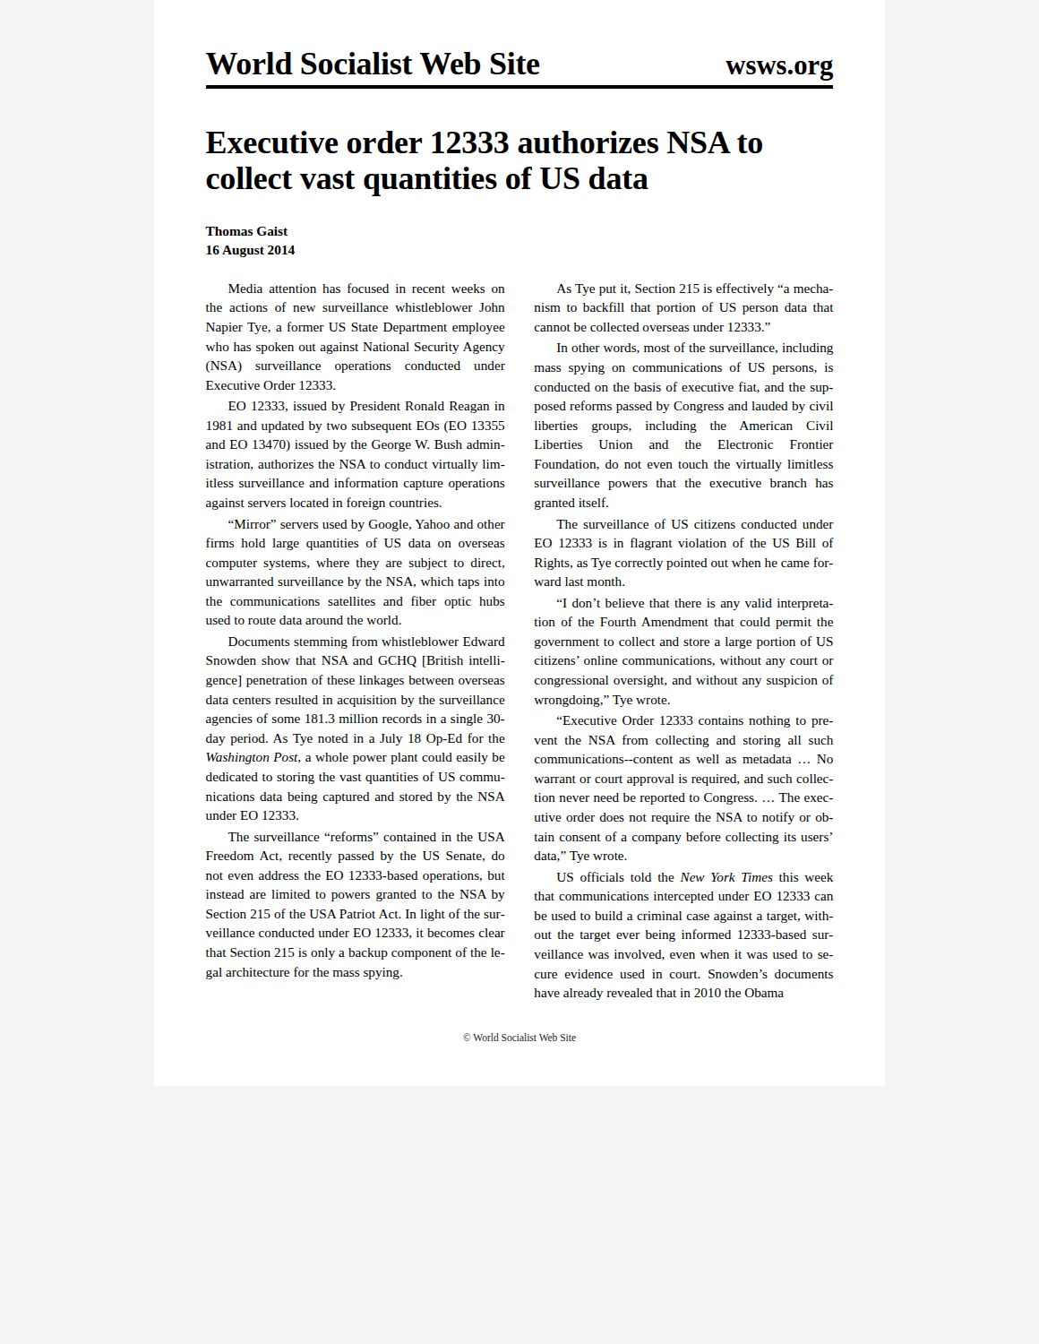World Socialist Web Site
wsws.org
Executive order 12333 authorizes NSA to collect vast quantities of US data
Thomas Gaist
16 August 2014
Media attention has focused in recent weeks on the actions of new surveillance whistleblower John Napier Tye, a former US State Department employee who has spoken out against National Security Agency (NSA) surveillance operations conducted under Executive Order 12333.
EO 12333, issued by President Ronald Reagan in 1981 and updated by two subsequent EOs (EO 13355 and EO 13470) issued by the George W. Bush administration, authorizes the NSA to conduct virtually limitless surveillance and information capture operations against servers located in foreign countries.
“Mirror” servers used by Google, Yahoo and other firms hold large quantities of US data on overseas computer systems, where they are subject to direct, unwarranted surveillance by the NSA, which taps into the communications satellites and fiber optic hubs used to route data around the world.
Documents stemming from whistleblower Edward Snowden show that NSA and GCHQ [British intelligence] penetration of these linkages between overseas data centers resulted in acquisition by the surveillance agencies of some 181.3 million records in a single 30-day period. As Tye noted in a July 18 Op-Ed for the Washington Post, a whole power plant could easily be dedicated to storing the vast quantities of US communications data being captured and stored by the NSA under EO 12333.
The surveillance “reforms” contained in the USA Freedom Act, recently passed by the US Senate, do not even address the EO 12333-based operations, but instead are limited to powers granted to the NSA by Section 215 of the USA Patriot Act. In light of the surveillance conducted under EO 12333, it becomes clear that Section 215 is only a backup component of the legal architecture for the mass spying.
As Tye put it, Section 215 is effectively “a mechanism to backfill that portion of US person data that cannot be collected overseas under 12333.”
In other words, most of the surveillance, including mass spying on communications of US persons, is conducted on the basis of executive fiat, and the supposed reforms passed by Congress and lauded by civil liberties groups, including the American Civil Liberties Union and the Electronic Frontier Foundation, do not even touch the virtually limitless surveillance powers that the executive branch has granted itself.
The surveillance of US citizens conducted under EO 12333 is in flagrant violation of the US Bill of Rights, as Tye correctly pointed out when he came forward last month.
“I don’t believe that there is any valid interpretation of the Fourth Amendment that could permit the government to collect and store a large portion of US citizens’ online communications, without any court or congressional oversight, and without any suspicion of wrongdoing,” Tye wrote.
“Executive Order 12333 contains nothing to prevent the NSA from collecting and storing all such communications--content as well as metadata … No warrant or court approval is required, and such collection never need be reported to Congress. … The executive order does not require the NSA to notify or obtain consent of a company before collecting its users’ data,” Tye wrote.
US officials told the New York Times this week that communications intercepted under EO 12333 can be used to build a criminal case against a target, without the target ever being informed 12333-based surveillance was involved, even when it was used to secure evidence used in court. Snowden’s documents have already revealed that in 2010 the Obama
© World Socialist Web Site